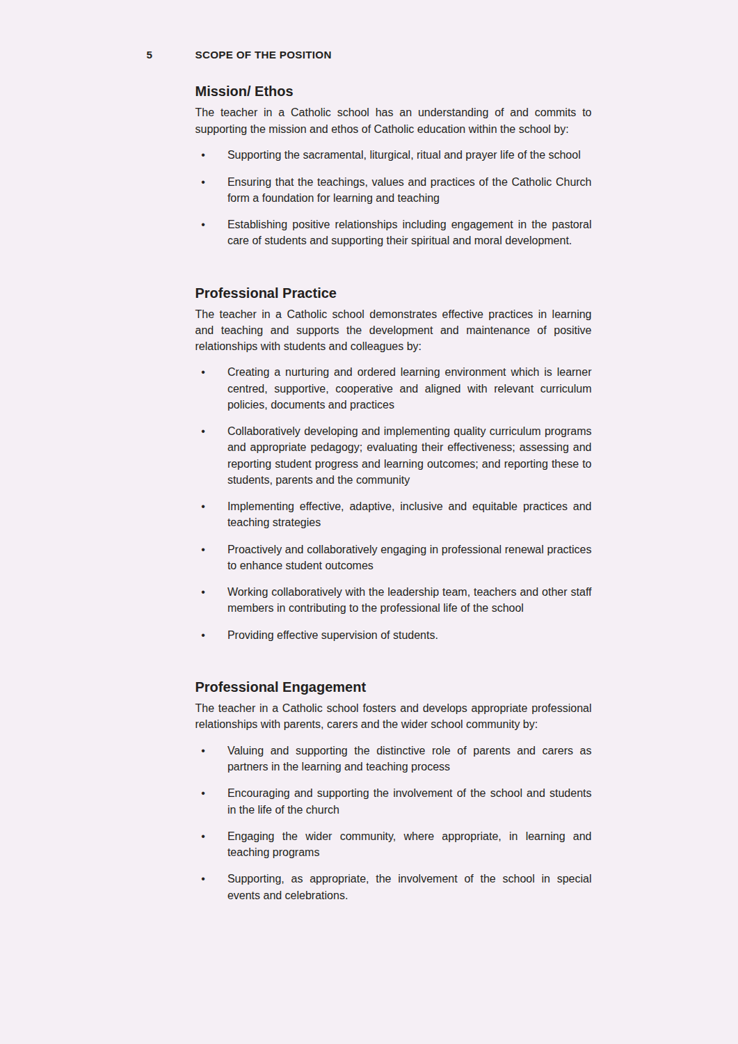5 SCOPE OF THE POSITION
Mission/ Ethos
The teacher in a Catholic school has an understanding of and commits to supporting the mission and ethos of Catholic education within the school by:
Supporting the sacramental, liturgical, ritual and prayer life of the school
Ensuring that the teachings, values and practices of the Catholic Church form a foundation for learning and teaching
Establishing positive relationships including engagement in the pastoral care of students and supporting their spiritual and moral development.
Professional Practice
The teacher in a Catholic school demonstrates effective practices in learning and teaching and supports the development and maintenance of positive relationships with students and colleagues by:
Creating a nurturing and ordered learning environment which is learner centred, supportive, cooperative and aligned with relevant curriculum policies, documents and practices
Collaboratively developing and implementing quality curriculum programs and appropriate pedagogy; evaluating their effectiveness; assessing and reporting student progress and learning outcomes; and reporting these to students, parents and the community
Implementing effective, adaptive, inclusive and equitable practices and teaching strategies
Proactively and collaboratively engaging in professional renewal practices to enhance student outcomes
Working collaboratively with the leadership team, teachers and other staff members in contributing to the professional life of the school
Providing effective supervision of students.
Professional Engagement
The teacher in a Catholic school fosters and develops appropriate professional relationships with parents, carers and the wider school community by:
Valuing and supporting the distinctive role of parents and carers as partners in the learning and teaching process
Encouraging and supporting the involvement of the school and students in the life of the church
Engaging the wider community, where appropriate, in learning and teaching programs
Supporting, as appropriate, the involvement of the school in special events and celebrations.